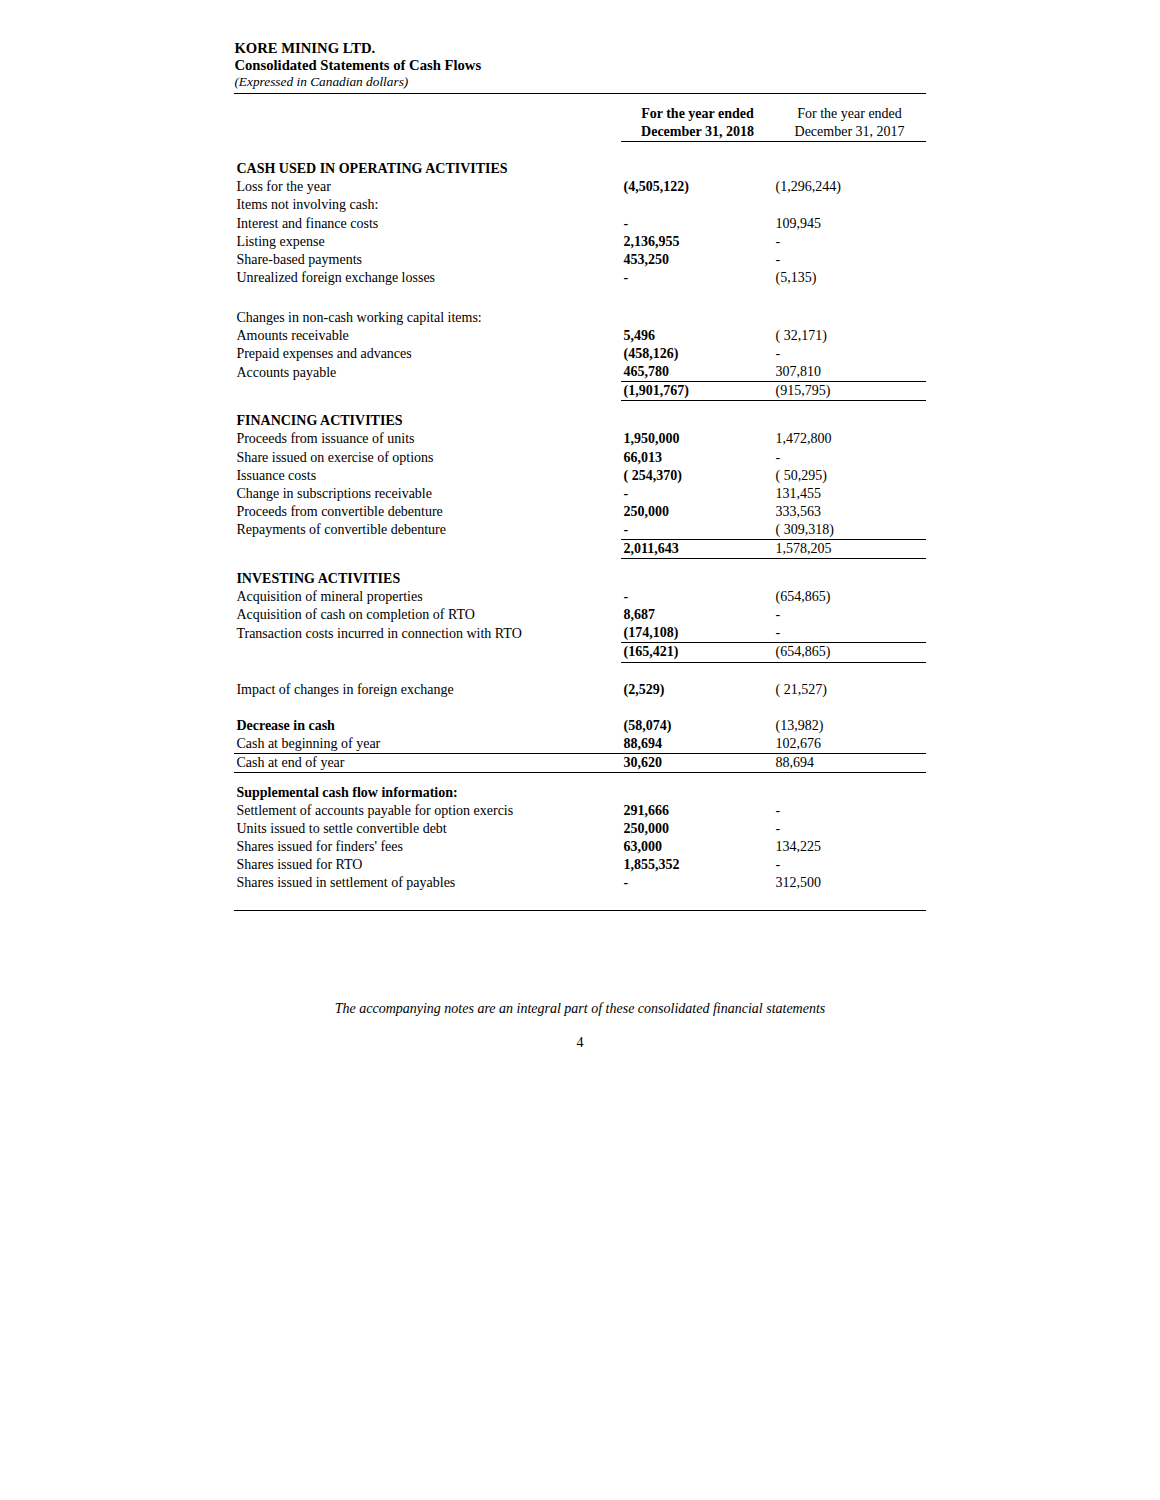KORE MINING LTD.
Consolidated Statements of Cash Flows
(Expressed in Canadian dollars)
| | For the year ended | For the year ended |
| | December 31, 2018 | December 31, 2017 |
| CASH USED IN OPERATING ACTIVITIES | | |
| Loss for the year | (4,505,122) | (1,296,244) |
| Items not involving cash: | | |
| Interest and finance costs | - | 109,945 |
| Listing expense | 2,136,955 | - |
| Share-based payments | 453,250 | - |
| Unrealized foreign exchange losses | - | (5,135) |
| Changes in non-cash working capital items: | | |
| Amounts receivable | 5,496 | ( 32,171) |
| Prepaid expenses and advances | (458,126) | - |
| Accounts payable | 465,780 | 307,810 |
| | (1,901,767) | (915,795) |
| FINANCING ACTIVITIES | | |
| Proceeds from issuance of units | 1,950,000 | 1,472,800 |
| Share issued on exercise of options | 66,013 | - |
| Issuance costs | ( 254,370) | ( 50,295) |
| Change in subscriptions receivable | - | 131,455 |
| Proceeds from convertible debenture | 250,000 | 333,563 |
| Repayments of convertible debenture | - | ( 309,318) |
| | 2,011,643 | 1,578,205 |
| INVESTING ACTIVITIES | | |
| Acquisition of mineral properties | - | (654,865) |
| Acquisition of cash on completion of RTO | 8,687 | - |
| Transaction costs incurred in connection with RTO | (174,108) | - |
| | (165,421) | (654,865) |
| Impact of changes in foreign exchange | (2,529) | ( 21,527) |
| Decrease in cash | (58,074) | (13,982) |
| Cash at beginning of year | 88,694 | 102,676 |
| Cash at end of year | 30,620 | 88,694 |
| Supplemental cash flow information: | | |
| Settlement of accounts payable for option exercis | 291,666 | - |
| Units issued to settle convertible debt | 250,000 | - |
| Shares issued for finders' fees | 63,000 | 134,225 |
| Shares issued for RTO | 1,855,352 | - |
| Shares issued in settlement of payables | - | 312,500 |
The accompanying notes are an integral part of these consolidated financial statements
4